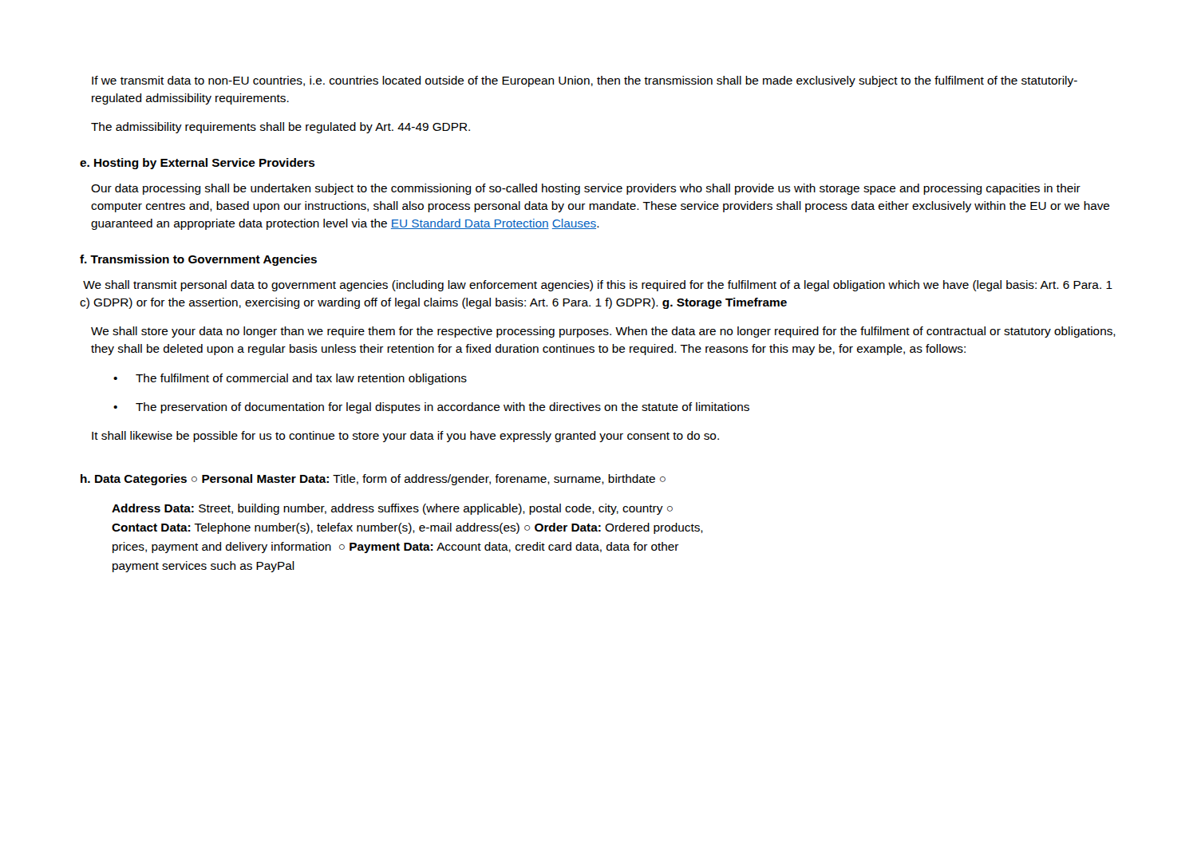If we transmit data to non-EU countries, i.e. countries located outside of the European Union, then the transmission shall be made exclusively subject to the fulfilment of the statutorily-regulated admissibility requirements.
The admissibility requirements shall be regulated by Art. 44-49 GDPR.
e. Hosting by External Service Providers
Our data processing shall be undertaken subject to the commissioning of so-called hosting service providers who shall provide us with storage space and processing capacities in their computer centres and, based upon our instructions, shall also process personal data by our mandate. These service providers shall process data either exclusively within the EU or we have guaranteed an appropriate data protection level via the EU Standard Data Protection Clauses.
f. Transmission to Government Agencies
We shall transmit personal data to government agencies (including law enforcement agencies) if this is required for the fulfilment of a legal obligation which we have (legal basis: Art. 6 Para. 1 c) GDPR) or for the assertion, exercising or warding off of legal claims (legal basis: Art. 6 Para. 1 f) GDPR). g. Storage Timeframe
We shall store your data no longer than we require them for the respective processing purposes. When the data are no longer required for the fulfilment of contractual or statutory obligations, they shall be deleted upon a regular basis unless their retention for a fixed duration continues to be required. The reasons for this may be, for example, as follows:
The fulfilment of commercial and tax law retention obligations
The preservation of documentation for legal disputes in accordance with the directives on the statute of limitations
It shall likewise be possible for us to continue to store your data if you have expressly granted your consent to do so.
h. Data Categories ○ Personal Master Data: Title, form of address/gender, forename, surname, birthdate ○
Address Data: Street, building number, address suffixes (where applicable), postal code, city, country ○
Contact Data: Telephone number(s), telefax number(s), e-mail address(es) ○ Order Data: Ordered products,
prices, payment and delivery information ○ Payment Data: Account data, credit card data, data for other
payment services such as PayPal